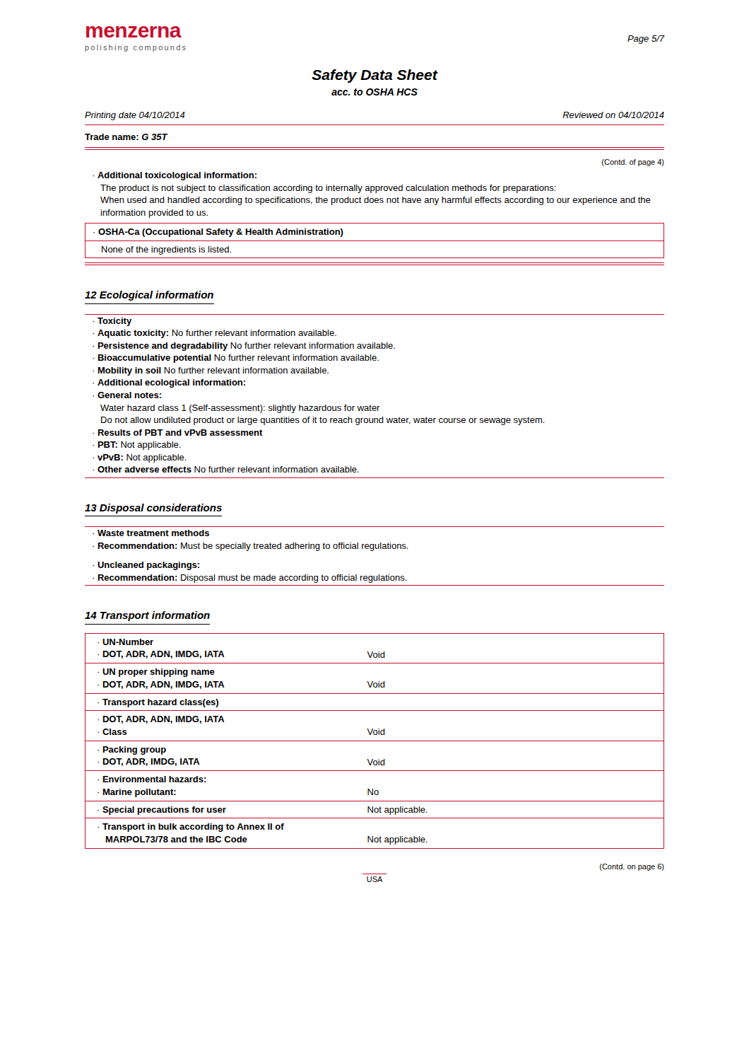menzerna
polishing compounds
Page 5/7
Safety Data Sheet
acc. to OSHA HCS
Printing date 04/10/2014 Reviewed on 04/10/2014
Trade name: G 35T
(Contd. of page 4)
Additional toxicological information:
The product is not subject to classification according to internally approved calculation methods for preparations:
When used and handled according to specifications, the product does not have any harmful effects according to our experience and the information provided to us.
OSHA-Ca (Occupational Safety & Health Administration)
None of the ingredients is listed.
12 Ecological information
Toxicity
Aquatic toxicity: No further relevant information available.
Persistence and degradability No further relevant information available.
Bioaccumulative potential No further relevant information available.
Mobility in soil No further relevant information available.
Additional ecological information:
General notes:
Water hazard class 1 (Self-assessment): slightly hazardous for water
Do not allow undiluted product or large quantities of it to reach ground water, water course or sewage system.
Results of PBT and vPvB assessment
PBT: Not applicable.
vPvB: Not applicable.
Other adverse effects No further relevant information available.
13 Disposal considerations
Waste treatment methods
Recommendation: Must be specially treated adhering to official regulations.
Uncleaned packagings:
Recommendation: Disposal must be made according to official regulations.
14 Transport information
| UN-Number DOT, ADR, ADN, IMDG, IATA | Void |
| UN proper shipping name DOT, ADR, ADN, IMDG, IATA | Void |
| Transport hazard class(es) | |
| DOT, ADR, ADN, IMDG, IATA Class | Void |
| Packing group DOT, ADR, IMDG, IATA | Void |
| Environmental hazards: Marine pollutant: | No |
| Special precautions for user | Not applicable. |
| Transport in bulk according to Annex II of MARPOL73/78 and the IBC Code | Not applicable. |
(Contd. on page 6)
USA